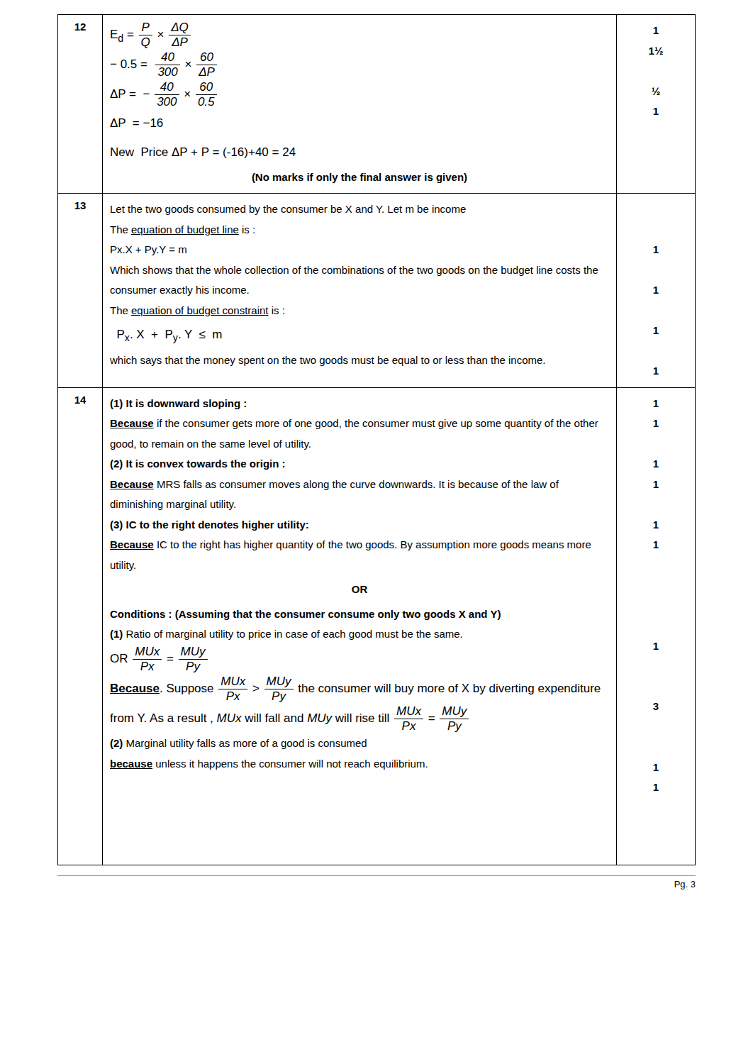| 12 | E d = P Q × ΔQ ΔP − 0.5 = 40 300 × 60 ΔP ΔP = − 40 300 × 60 0.5 ΔP = −16 New Price ΔP + P = (-16)+40 = 24 (No marks if only the final answer is given) | 1 1½ ½ 1 |
| 13 | Let the two goods consumed by the consumer be X and Y. Let m be income The equation of budget line is : Px.X + Py.Y = m Which shows that the whole collection of the combinations of the two goods on the budget line costs the consumer exactly his income. The equation of budget constraint is : P x . X + P y . Y ≤ m which says that the money spent on the two goods must be equal to or less than the income. | 1 1 1 1 |
| 14 | (1) It is downward sloping : Because if the consumer gets more of one good, the consumer must give up some quantity of the other good, to remain on the same level of utility. (2) It is convex towards the origin : Because MRS falls as consumer moves along the curve downwards. It is because of the law of diminishing marginal utility. (3) IC to the right denotes higher utility: Because IC to the right has higher quantity of the two goods. By assumption more goods means more utility. OR Conditions : (Assuming that the consumer consume only two goods X and Y) (1) Ratio of marginal utility to price in case of each good must be the same. OR MUx Px = MUy Py Because . Suppose MUx Px > MUy Py the consumer will buy more of X by diverting expenditure from Y. As a result , MUx will fall and MUy will rise till MUx Px = MUy Py (2) Marginal utility falls as more of a good is consumed because unless it happens the consumer will not reach equilibrium. | 1 1 1 1 1 1 1 3 1 1 |
Pg. 3